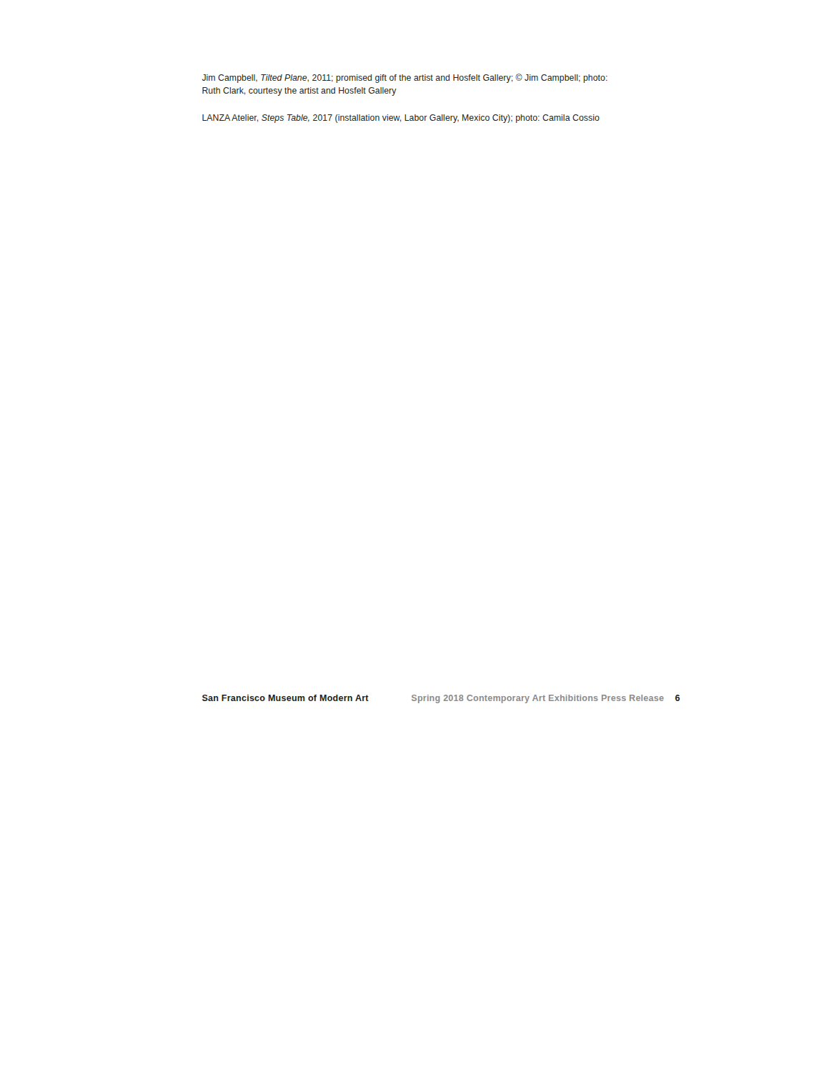Jim Campbell, Tilted Plane, 2011; promised gift of the artist and Hosfelt Gallery; © Jim Campbell; photo: Ruth Clark, courtesy the artist and Hosfelt Gallery
LANZA Atelier, Steps Table, 2017 (installation view, Labor Gallery, Mexico City); photo: Camila Cossio
San Francisco Museum of Modern Art Spring 2018 Contemporary Art Exhibitions Press Release 6